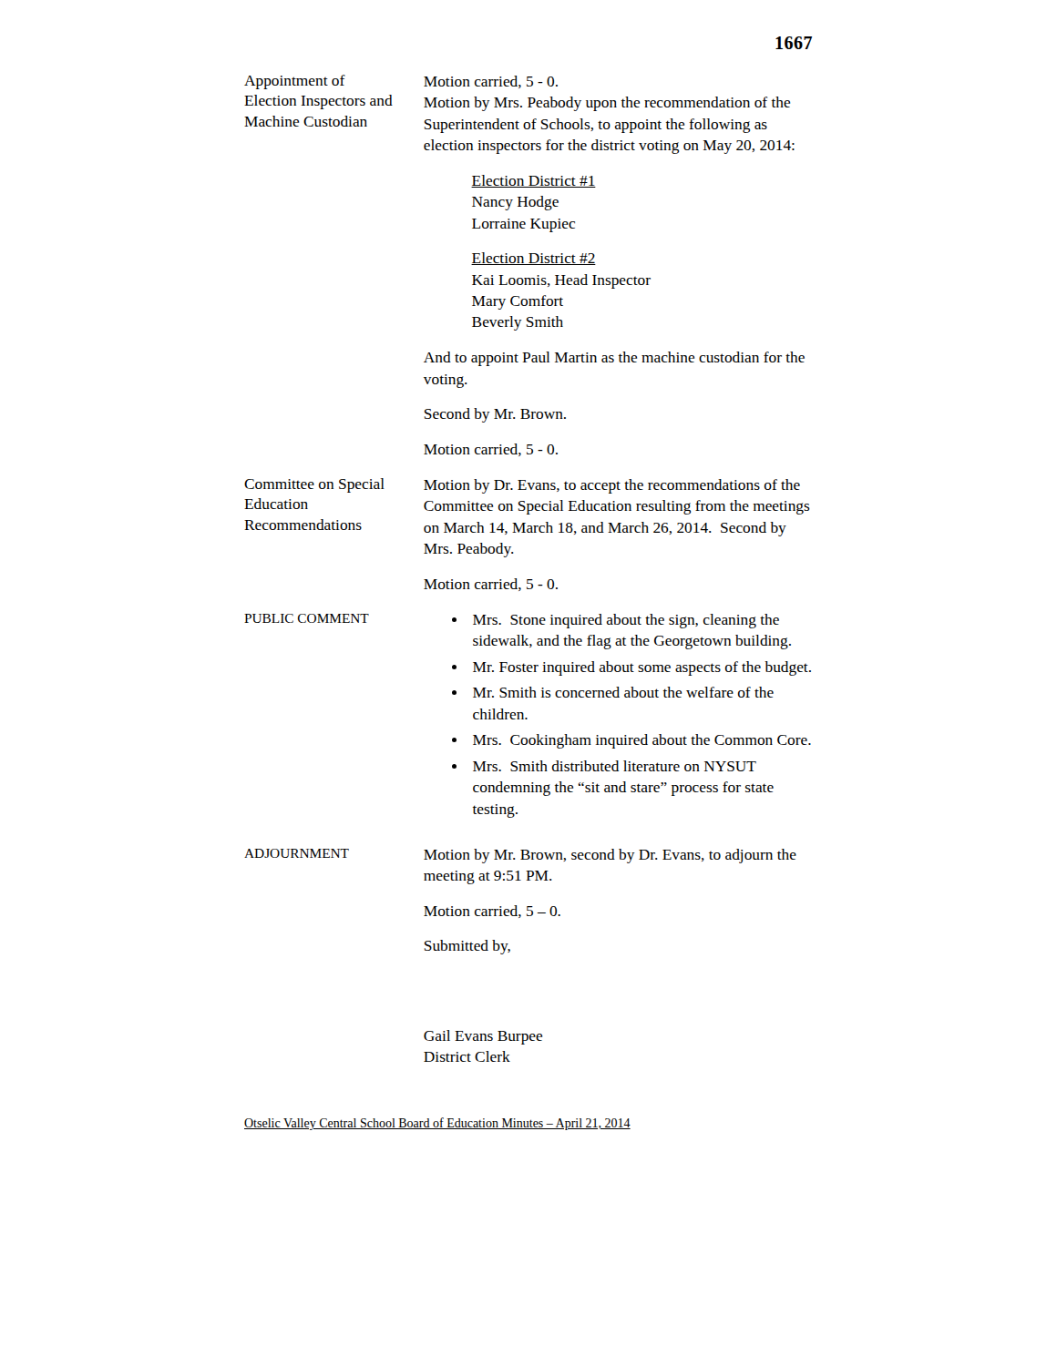1667
| Appointment of Election Inspectors and Machine Custodian | Motion carried, 5 - 0. Motion by Mrs. Peabody upon the recommendation of the Superintendent of Schools, to appoint the following as election inspectors for the district voting on May 20, 2014: Election District #1 Nancy Hodge Lorraine Kupiec Election District #2 Kai Loomis, Head Inspector Mary Comfort Beverly Smith And to appoint Paul Martin as the machine custodian for the voting. Second by Mr. Brown. Motion carried, 5 - 0. |
| Committee on Special Education Recommendations | Motion by Dr. Evans, to accept the recommendations of the Committee on Special Education resulting from the meetings on March 14, March 18, and March 26, 2014. Second by Mrs. Peabody. Motion carried, 5 - 0. |
| PUBLIC COMMENT | Mrs. Stone inquired about the sign, cleaning the sidewalk, and the flag at the Georgetown building. Mr. Foster inquired about some aspects of the budget. Mr. Smith is concerned about the welfare of the children. Mrs. Cookingham inquired about the Common Core. Mrs. Smith distributed literature on NYSUT condemning the “sit and stare” process for state testing. |
| ADJOURNMENT | Motion by Mr. Brown, second by Dr. Evans, to adjourn the meeting at 9:51 PM. Motion carried, 5 – 0. Submitted by, Gail Evans Burpee District Clerk |
Otselic Valley Central School Board of Education Minutes – April 21, 2014